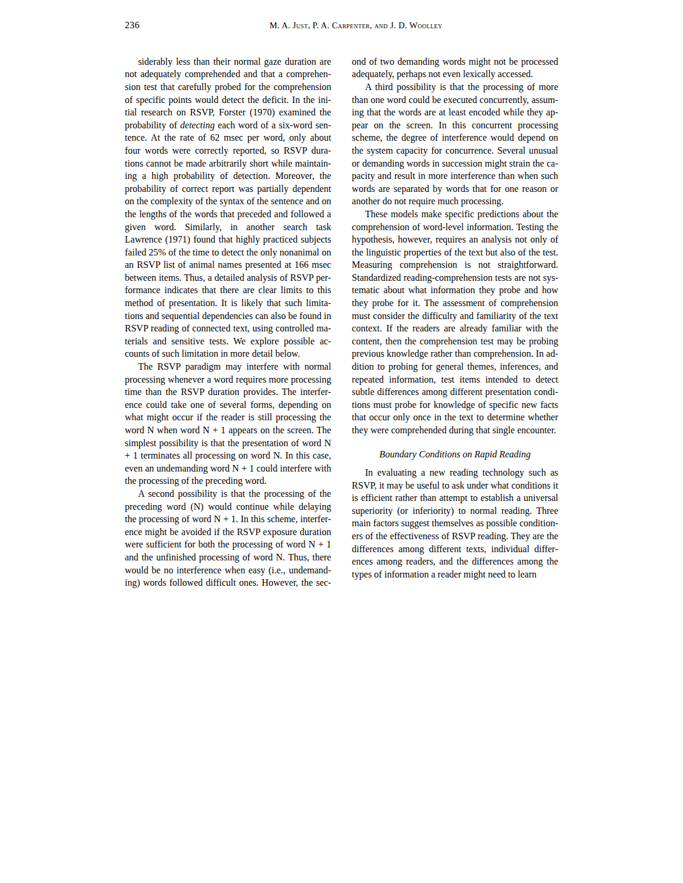236 M. A. Just, P. A. Carpenter, and J. D. Woolley
siderably less than their normal gaze duration are not adequately comprehended and that a comprehension test that carefully probed for the comprehension of specific points would detect the deficit. In the initial research on RSVP, Forster (1970) examined the probability of detecting each word of a six-word sentence. At the rate of 62 msec per word, only about four words were correctly reported, so RSVP durations cannot be made arbitrarily short while maintaining a high probability of detection. Moreover, the probability of correct report was partially dependent on the complexity of the syntax of the sentence and on the lengths of the words that preceded and followed a given word. Similarly, in another search task Lawrence (1971) found that highly practiced subjects failed 25% of the time to detect the only nonanimal on an RSVP list of animal names presented at 166 msec between items. Thus, a detailed analysis of RSVP performance indicates that there are clear limits to this method of presentation. It is likely that such limitations and sequential dependencies can also be found in RSVP reading of connected text, using controlled materials and sensitive tests. We explore possible accounts of such limitation in more detail below.
The RSVP paradigm may interfere with normal processing whenever a word requires more processing time than the RSVP duration provides. The interference could take one of several forms, depending on what might occur if the reader is still processing the word N when word N + 1 appears on the screen. The simplest possibility is that the presentation of word N + 1 terminates all processing on word N. In this case, even an undemanding word N + 1 could interfere with the processing of the preceding word.
A second possibility is that the processing of the preceding word (N) would continue while delaying the processing of word N + 1. In this scheme, interference might be avoided if the RSVP exposure duration were sufficient for both the processing of word N + 1 and the unfinished processing of word N. Thus, there would be no interference when easy (i.e., undemanding) words followed difficult ones. However, the second of two demanding words might not be processed adequately, perhaps not even lexically accessed.
A third possibility is that the processing of more than one word could be executed concurrently, assuming that the words are at least encoded while they appear on the screen. In this concurrent processing scheme, the degree of interference would depend on the system capacity for concurrence. Several unusual or demanding words in succession might strain the capacity and result in more interference than when such words are separated by words that for one reason or another do not require much processing.
These models make specific predictions about the comprehension of word-level information. Testing the hypothesis, however, requires an analysis not only of the linguistic properties of the text but also of the test. Measuring comprehension is not straightforward. Standardized reading-comprehension tests are not systematic about what information they probe and how they probe for it. The assessment of comprehension must consider the difficulty and familiarity of the text context. If the readers are already familiar with the content, then the comprehension test may be probing previous knowledge rather than comprehension. In addition to probing for general themes, inferences, and repeated information, test items intended to detect subtle differences among different presentation conditions must probe for knowledge of specific new facts that occur only once in the text to determine whether they were comprehended during that single encounter.
Boundary Conditions on Rapid Reading
In evaluating a new reading technology such as RSVP, it may be useful to ask under what conditions it is efficient rather than attempt to establish a universal superiority (or inferiority) to normal reading. Three main factors suggest themselves as possible conditioners of the effectiveness of RSVP reading. They are the differences among different texts, individual differences among readers, and the differences among the types of information a reader might need to learn